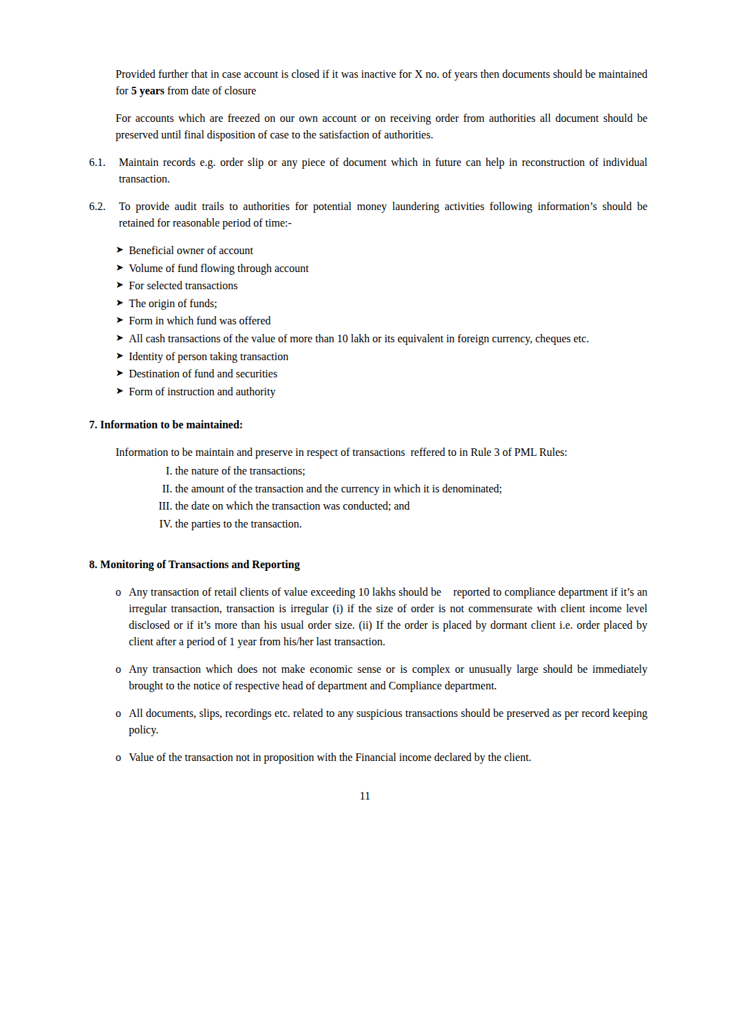Provided further that in case account is closed if it was inactive for X no. of years then documents should be maintained for 5 years from date of closure
For accounts which are freezed on our own account or on receiving order from authorities all document should be preserved until final disposition of case to the satisfaction of authorities.
6.1.
Maintain records e.g. order slip or any piece of document which in future can help in reconstruction of individual transaction.
6.2.
To provide audit trails to authorities for potential money laundering activities following information’s should be retained for reasonable period of time:-
Beneficial owner of account
Volume of fund flowing through account
For selected transactions
The origin of funds;
Form in which fund was offered
All cash transactions of the value of more than 10 lakh or its equivalent in foreign currency, cheques etc.
Identity of person taking transaction
Destination of fund and securities
Form of instruction and authority
7. Information to be maintained:
Information to be maintain and preserve in respect of transactions reffered to in Rule 3 of PML Rules:
the nature of the transactions;
the amount of the transaction and the currency in which it is denominated;
the date on which the transaction was conducted; and
the parties to the transaction.
8. Monitoring of Transactions and Reporting
Any transaction of retail clients of value exceeding 10 lakhs should be reported to compliance department if it’s an irregular transaction, transaction is irregular (i) if the size of order is not commensurate with client income level disclosed or if it’s more than his usual order size. (ii) If the order is placed by dormant client i.e. order placed by client after a period of 1 year from his/her last transaction.
Any transaction which does not make economic sense or is complex or unusually large should be immediately brought to the notice of respective head of department and Compliance department.
All documents, slips, recordings etc. related to any suspicious transactions should be preserved as per record keeping policy.
Value of the transaction not in proposition with the Financial income declared by the client.
11